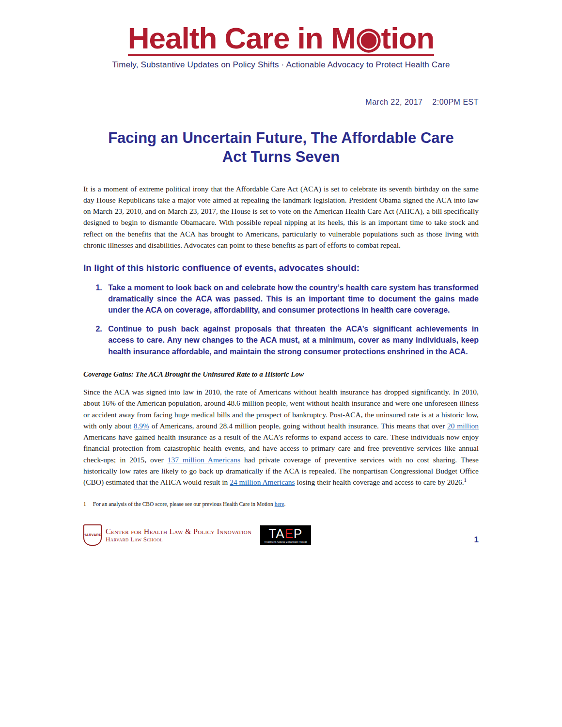Health Care in M◉tion
Timely, Substantive Updates on Policy Shifts · Actionable Advocacy to Protect Health Care
March 22, 2017 2:00PM EST
Facing an Uncertain Future, The Affordable Care Act Turns Seven
It is a moment of extreme political irony that the Affordable Care Act (ACA) is set to celebrate its seventh birthday on the same day House Republicans take a major vote aimed at repealing the landmark legislation. President Obama signed the ACA into law on March 23, 2010, and on March 23, 2017, the House is set to vote on the American Health Care Act (AHCA), a bill specifically designed to begin to dismantle Obamacare. With possible repeal nipping at its heels, this is an important time to take stock and reflect on the benefits that the ACA has brought to Americans, particularly to vulnerable populations such as those living with chronic illnesses and disabilities. Advocates can point to these benefits as part of efforts to combat repeal.
In light of this historic confluence of events, advocates should:
Take a moment to look back on and celebrate how the country’s health care system has transformed dramatically since the ACA was passed. This is an important time to document the gains made under the ACA on coverage, affordability, and consumer protections in health care coverage.
Continue to push back against proposals that threaten the ACA’s significant achievements in access to care. Any new changes to the ACA must, at a minimum, cover as many individuals, keep health insurance affordable, and maintain the strong consumer protections enshrined in the ACA.
Coverage Gains: The ACA Brought the Uninsured Rate to a Historic Low
Since the ACA was signed into law in 2010, the rate of Americans without health insurance has dropped significantly. In 2010, about 16% of the American population, around 48.6 million people, went without health insurance and were one unforeseen illness or accident away from facing huge medical bills and the prospect of bankruptcy. Post-ACA, the uninsured rate is at a historic low, with only about 8.9% of Americans, around 28.4 million people, going without health insurance. This means that over 20 million Americans have gained health insurance as a result of the ACA’s reforms to expand access to care. These individuals now enjoy financial protection from catastrophic health events, and have access to primary care and free preventive services like annual check-ups; in 2015, over 137 million Americans had private coverage of preventive services with no cost sharing. These historically low rates are likely to go back up dramatically if the ACA is repealed. The nonpartisan Congressional Budget Office (CBO) estimated that the AHCA would result in 24 million Americans losing their health coverage and access to care by 2026.1
1 For an analysis of the CBO score, please see our previous Health Care in Motion here.
HARVARD
Center for Health Law & Policy Innovation
Harvard Law School
TAEP
Treatment Access Expansion Project
1